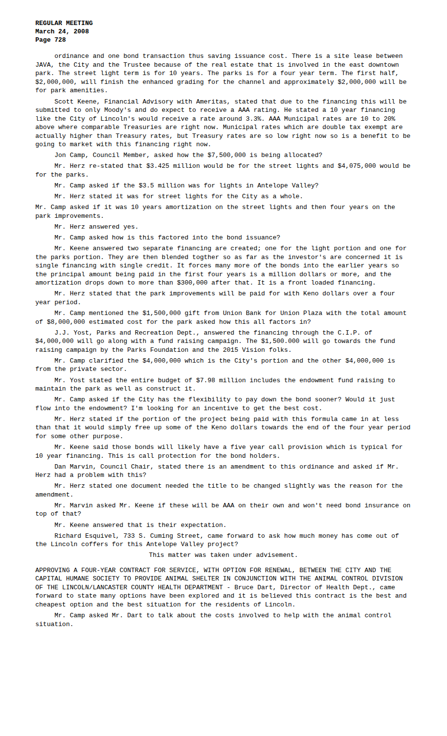REGULAR MEETING
March 24, 2008
Page 728
ordinance and one bond transaction thus saving issuance cost. There is a site lease between JAVA, the City and the Trustee because of the real estate that is involved in the east downtown park. The street light term is for 10 years. The parks is for a four year term. The first half, $2,000,000, will finish the enhanced grading for the channel and approximately $2,000,000 will be for park amenities.
Scott Keene, Financial Advisory with Ameritas, stated that due to the financing this will be submitted to only Moody's and do expect to receive a AAA rating. He stated a 10 year financing like the City of Lincoln's would receive a rate around 3.3%. AAA Municipal rates are 10 to 20% above where comparable Treasuries are right now. Municipal rates which are double tax exempt are actually higher than Treasury rates, but Treasury rates are so low right now so is a benefit to be going to market with this financing right now.
Jon Camp, Council Member, asked how the $7,500,000 is being allocated?
Mr. Herz re-stated that $3.425 million would be for the street lights and $4,075,000 would be for the parks.
Mr. Camp asked if the $3.5 million was for lights in Antelope Valley?
Mr. Herz stated it was for street lights for the City as a whole.
Mr. Camp asked if it was 10 years amortization on the street lights and then four years on the park improvements.
Mr. Herz answered yes.
Mr. Camp asked how is this factored into the bond issuance?
Mr. Keene answered two separate financing are created; one for the light portion and one for the parks portion. They are then blended togther so as far as the investor's are concerned it is single financing with single credit. It forces many more of the bonds into the earlier years so the principal amount being paid in the first four years is a million dollars or more, and the amortization drops down to more than $300,000 after that. It is a front loaded financing.
Mr. Herz stated that the park improvements will be paid for with Keno dollars over a four year period.
Mr. Camp mentioned the $1,500,000 gift from Union Bank for Union Plaza with the total amount of $8,000,000 estimated cost for the park asked how this all factors in?
J.J. Yost, Parks and Recreation Dept., answered the financing through the C.I.P. of $4,000,000 will go along with a fund raising campaign. The $1,500.000 will go towards the fund raising campaign by the Parks Foundation and the 2015 Vision folks.
Mr. Camp clarified the $4,000,000 which is the City's portion and the other $4,000,000 is from the private sector.
Mr. Yost stated the entire budget of $7.98 million includes the endowment fund raising to maintain the park as well as construct it.
Mr. Camp asked if the City has the flexibility to pay down the bond sooner? Would it just flow into the endowment? I'm looking for an incentive to get the best cost.
Mr. Herz stated if the portion of the project being paid with this formula came in at less than that it would simply free up some of the Keno dollars towards the end of the four year period for some other purpose.
Mr. Keene said those bonds will likely have a five year call provision which is typical for 10 year financing. This is call protection for the bond holders.
Dan Marvin, Council Chair, stated there is an amendment to this ordinance and asked if Mr. Herz had a problem with this?
Mr. Herz stated one document needed the title to be changed slightly was the reason for the amendment.
Mr. Marvin asked Mr. Keene if these will be AAA on their own and won't need bond insurance on top of that?
Mr. Keene answered that is their expectation.
Richard Esquivel, 733 S. Cuming Street, came forward to ask how much money has come out of the Lincoln coffers for this Antelope Valley project?
This matter was taken under advisement.
APPROVING A FOUR-YEAR CONTRACT FOR SERVICE, WITH OPTION FOR RENEWAL, BETWEEN THE CITY AND THE CAPITAL HUMANE SOCIETY TO PROVIDE ANIMAL SHELTER IN CONJUNCTION WITH THE ANIMAL CONTROL DIVISION OF THE LINCOLN/LANCASTER COUNTY HEALTH DEPARTMENT - Bruce Dart, Director of Health Dept., came forward to state many options have been explored and it is believed this contract is the best and cheapest option and the best situation for the residents of Lincoln.
Mr. Camp asked Mr. Dart to talk about the costs involved to help with the animal control situation.